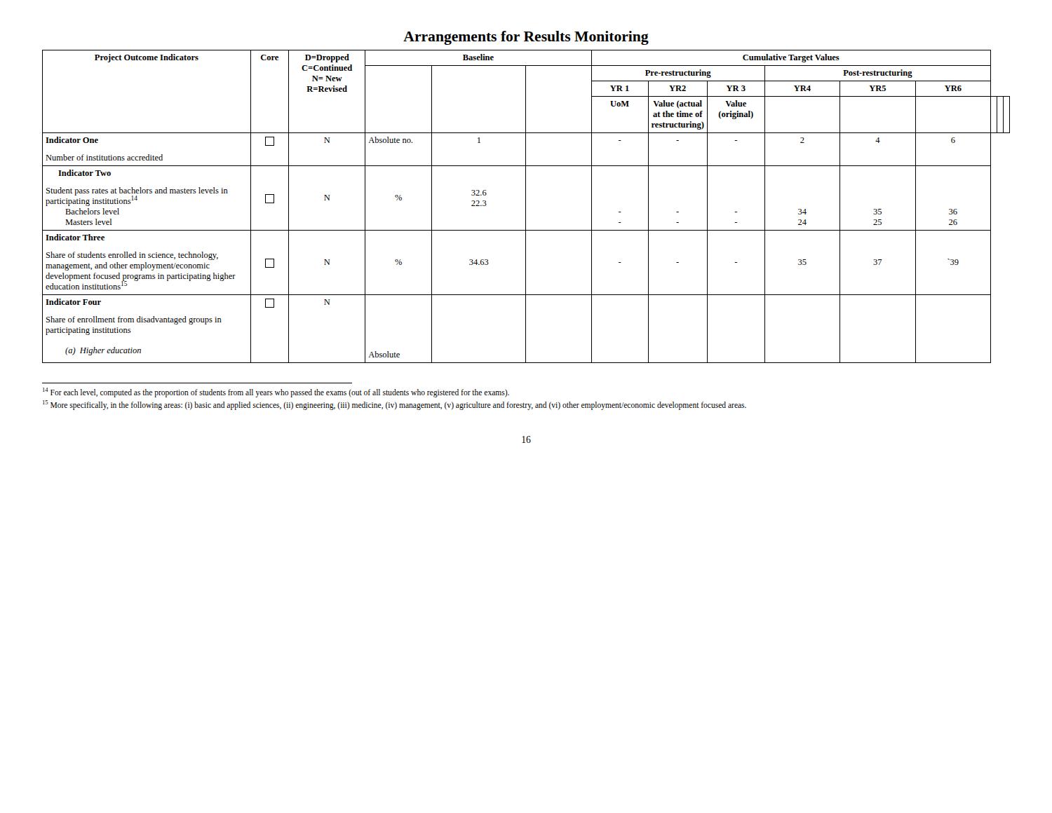Arrangements for Results Monitoring
| Project Outcome Indicators | Core | D=Dropped C=Continued N= New R=Revised | Baseline | Cumulative Target Values |
| --- | --- | --- | --- | --- |
| | | | Pre-restructuring | Post-restructuring |
| YR 1 | YR2 | YR 3 | YR4 | YR5 | YR6 |
| UoM | Value (actual at the time of restructuring) | Value (original) | | | | | | |
| Indicator One Number of institutions accredited | | N | Absolute no. | 1 | | - | - | - | 2 | 4 | 6 |
| Indicator Two Student pass rates at bachelors and masters levels in participating institutions 14 Bachelors level Masters level | | N | % | 32.6 22.3 | | - - | - - | - - | 34 24 | 35 25 | 36 26 |
| Indicator Three Share of students enrolled in science, technology, management, and other employment/economic development focused programs in participating higher education institutions 15 | | N | % | 34.63 | | - | - | - | 35 | 37 | `39 |
| Indicator Four Share of enrollment from disadvantaged groups in participating institutions (a) Higher education | | N | Absolute | | | | | | | | |
14 For each level, computed as the proportion of students from all years who passed the exams (out of all students who registered for the exams).
15 More specifically, in the following areas: (i) basic and applied sciences, (ii) engineering, (iii) medicine, (iv) management, (v) agriculture and forestry, and (vi) other employment/economic development focused areas.
16